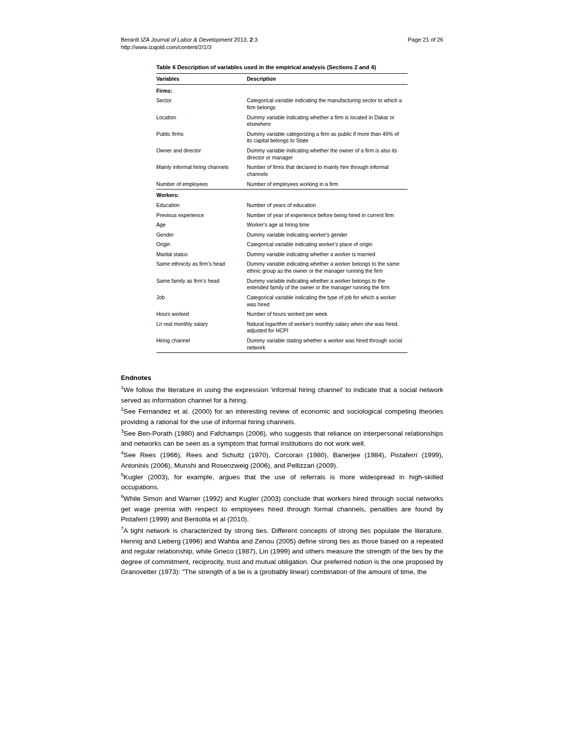Berardi IZA Journal of Labor & Development 2013, 2:3
http://www.izajold.com/content/2/1/3
Page 21 of 26
Table 6 Description of variables used in the empirical analysis (Sections 2 and 4)
| Variables | Description |
| --- | --- |
| Firms: | |
| Sector | Categorical variable indicating the manufacturing sector to which a firm belongs |
| Location | Dummy variable indicating whether a firm is located in Dakar or elsewhere |
| Public firms | Dummy variable categorizing a firm as public if more than 45% of its capital belongs to State |
| Owner and director | Dummy variable indicating whether the owner of a firm is also its director or manager |
| Mainly informal hiring channels | Number of firms that declared to mainly hire through informal channels |
| Number of employees | Number of employees working in a firm |
| Workers: | |
| Education | Number of years of education |
| Previous experience | Number of year of experience before being hired in current firm |
| Age | Worker's age at hiring time |
| Gender | Dummy variable indicating worker's gender |
| Origin | Categorical variable indicating worker's place of origin |
| Marital status | Dummy variable indicating whether a worker is married |
| Same ethnicity as firm's head | Dummy variable indicating whether a worker belongs to the same ethnic group as the owner or the manager running the firm |
| Same family as firm's head | Dummy variable indicating whether a worker belongs to the extended family of the owner or the manager running the firm |
| Job | Categorical variable indicating the type of job for which a worker was hired |
| Hours worked | Number of hours worked per week |
| Ln real monthly salary | Natural logarithm of worker's monthly salary when she was hired, adjusted for HCPI |
| Hiring channel | Dummy variable stating whether a worker was hired through social network |
Endnotes
1We follow the literature in using the expression 'informal hiring channel' to indicate that a social network served as information channel for a hiring.
2See Fernandez et al. (2000) for an interesting review of economic and sociological competing theories providing a rational for the use of informal hiring channels.
3See Ben-Porath (1980) and Fafchamps (2006), who suggests that reliance on interpersonal relationships and networks can be seen as a symptom that formal institutions do not work well.
4See Rees (1966), Rees and Schultz (1970), Corcoran (1980), Banerjee (1984), Pistaferri (1999), Antoninis (2006), Munshi and Rosenzweig (2006), and Pellizzari (2009).
5Kugler (2003), for example, argues that the use of referrals is more widespread in high-skilled occupations.
6While Simon and Warner (1992) and Kugler (2003) conclude that workers hired through social networks get wage premia with respect to employees hired through formal channels, penalties are found by Pistaferri (1999) and Bentolila et al (2010).
7A tight network is characterized by strong ties. Different concepts of strong ties populate the literature. Hennig and Lieberg (1996) and Wahba and Zenou (2005) define strong ties as those based on a repeated and regular relationship, while Grieco (1987), Lin (1999) and others measure the strength of the ties by the degree of commitment, reciprocity, trust and mutual obligation. Our preferred notion is the one proposed by Granovetter (1973): "The strength of a tie is a (probably linear) combination of the amount of time, the